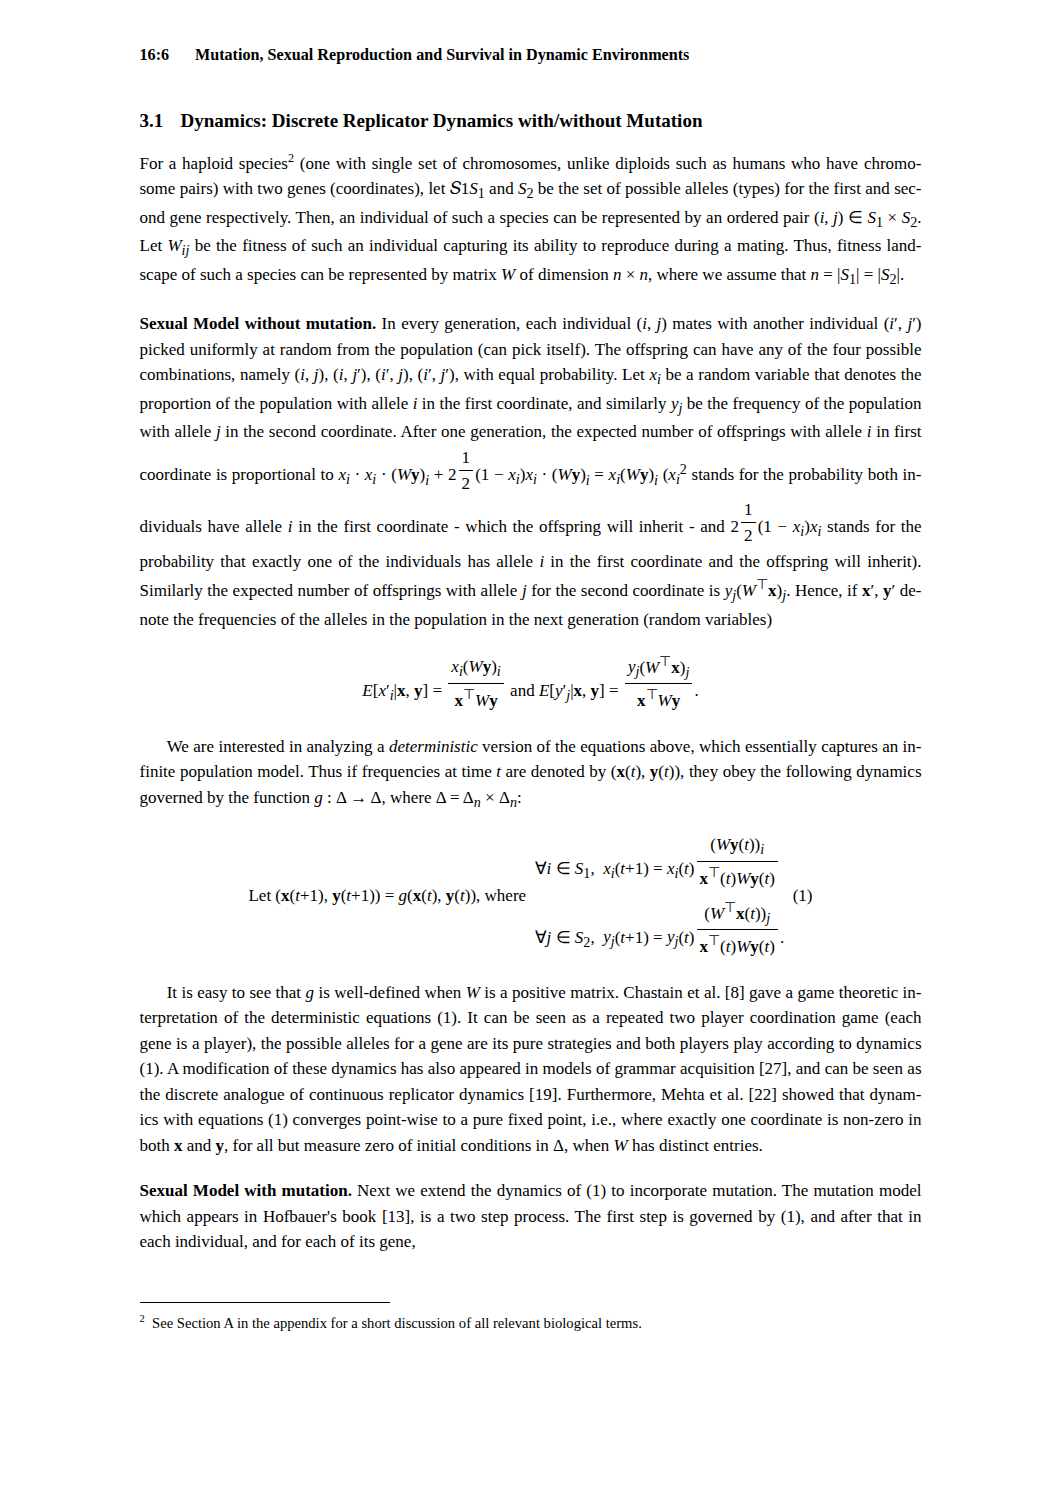16:6 Mutation, Sexual Reproduction and Survival in Dynamic Environments
3.1 Dynamics: Discrete Replicator Dynamics with/without Mutation
For a haploid species2 (one with single set of chromosomes, unlike diploids such as humans who have chromosome pairs) with two genes (coordinates), let S1S1 and S2 be the set of possible alleles (types) for the first and second gene respectively. Then, an individual of such a species can be represented by an ordered pair (i, j) ∈ S1 × S2. Let Wij be the fitness of such an individual capturing its ability to reproduce during a mating. Thus, fitness landscape of such a species can be represented by matrix W of dimension n × n, where we assume that n = |S1| = |S2|.
Sexual Model without mutation. In every generation, each individual (i, j) mates with another individual (i′, j′) picked uniformly at random from the population (can pick itself). The offspring can have any of the four possible combinations, namely (i, j), (i, j′), (i′, j), (i′, j′), with equal probability. Let xi be a random variable that denotes the proportion of the population with allele i in the first coordinate, and similarly yj be the frequency of the population with allele j in the second coordinate. After one generation, the expected number of offsprings with allele i in first coordinate is proportional to xi · xi · (Wy)i + 212(1 − xi)xi · (Wy)i = xi(Wy)i (xi2 stands for the probability both individuals have allele i in the first coordinate - which the offspring will inherit - and 212(1 − xi)xi stands for the probability that exactly one of the individuals has allele i in the first coordinate and the offspring will inherit). Similarly the expected number of offsprings with allele j for the second coordinate is yj(W⊤x)j. Hence, if x′, y′ denote the frequencies of the alleles in the population in the next generation (random variables)
E[x′i|x, y] = xi(Wy)i x⊤Wy and E[y′j|x, y] = yj(W⊤x)j x⊤Wy.
We are interested in analyzing a deterministic version of the equations above, which essentially captures an infinite population model. Thus if frequencies at time t are denoted by (x(t), y(t)), they obey the following dynamics governed by the function g : Δ → Δ, where Δ = Δn × Δn:
Let (x(t+1), y(t+1)) = g(x(t), y(t)), where ∀i ∈ S1, xi(t+1) = xi(t)(Wy(t))i x⊤(t)Wy(t) ∀j ∈ S2, yj(t+1) = yj(t)(W⊤x(t))j x⊤(t)Wy(t). (1)
It is easy to see that g is well-defined when W is a positive matrix. Chastain et al. [8] gave a game theoretic interpretation of the deterministic equations (1). It can be seen as a repeated two player coordination game (each gene is a player), the possible alleles for a gene are its pure strategies and both players play according to dynamics (1). A modification of these dynamics has also appeared in models of grammar acquisition [27], and can be seen as the discrete analogue of continuous replicator dynamics [19]. Furthermore, Mehta et al. [22] showed that dynamics with equations (1) converges point-wise to a pure fixed point, i.e., where exactly one coordinate is non-zero in both x and y, for all but measure zero of initial conditions in Δ, when W has distinct entries.
Sexual Model with mutation. Next we extend the dynamics of (1) to incorporate mutation. The mutation model which appears in Hofbauer's book [13], is a two step process. The first step is governed by (1), and after that in each individual, and for each of its gene,
2 See Section A in the appendix for a short discussion of all relevant biological terms.